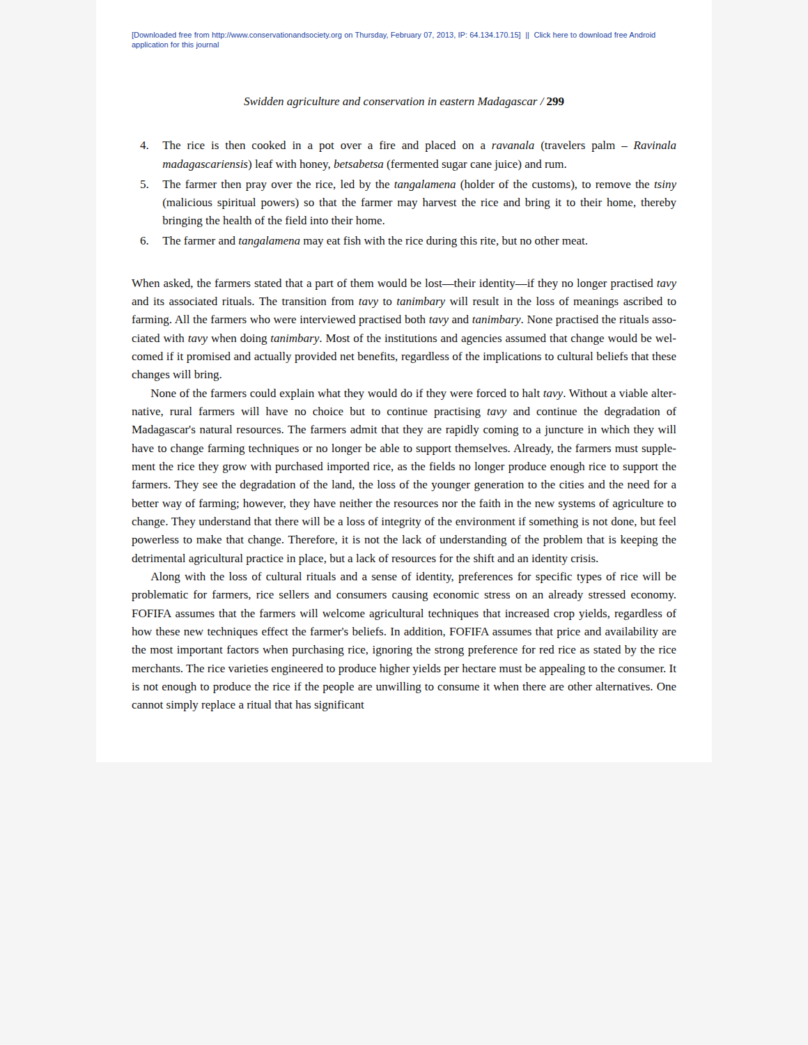[Downloaded free from http://www.conservationandsociety.org on Thursday, February 07, 2013, IP: 64.134.170.15] || Click here to download free Android application for this journal
Swidden agriculture and conservation in eastern Madagascar / 299
The rice is then cooked in a pot over a fire and placed on a ravanala (travelers palm – Ravinala madagascariensis) leaf with honey, betsabetsa (fermented sugar cane juice) and rum.
The farmer then pray over the rice, led by the tangalamena (holder of the customs), to remove the tsiny (malicious spiritual powers) so that the farmer may harvest the rice and bring it to their home, thereby bringing the health of the field into their home.
The farmer and tangalamena may eat fish with the rice during this rite, but no other meat.
When asked, the farmers stated that a part of them would be lost—their identity—if they no longer practised tavy and its associated rituals. The transition from tavy to tanimbary will result in the loss of meanings ascribed to farming. All the farmers who were interviewed practised both tavy and tanimbary. None practised the rituals associated with tavy when doing tanimbary. Most of the institutions and agencies assumed that change would be welcomed if it promised and actually provided net benefits, regardless of the implications to cultural beliefs that these changes will bring.
None of the farmers could explain what they would do if they were forced to halt tavy. Without a viable alternative, rural farmers will have no choice but to continue practising tavy and continue the degradation of Madagascar's natural resources. The farmers admit that they are rapidly coming to a juncture in which they will have to change farming techniques or no longer be able to support themselves. Already, the farmers must supplement the rice they grow with purchased imported rice, as the fields no longer produce enough rice to support the farmers. They see the degradation of the land, the loss of the younger generation to the cities and the need for a better way of farming; however, they have neither the resources nor the faith in the new systems of agriculture to change. They understand that there will be a loss of integrity of the environment if something is not done, but feel powerless to make that change. Therefore, it is not the lack of understanding of the problem that is keeping the detrimental agricultural practice in place, but a lack of resources for the shift and an identity crisis.
Along with the loss of cultural rituals and a sense of identity, preferences for specific types of rice will be problematic for farmers, rice sellers and consumers causing economic stress on an already stressed economy. FOFIFA assumes that the farmers will welcome agricultural techniques that increased crop yields, regardless of how these new techniques effect the farmer's beliefs. In addition, FOFIFA assumes that price and availability are the most important factors when purchasing rice, ignoring the strong preference for red rice as stated by the rice merchants. The rice varieties engineered to produce higher yields per hectare must be appealing to the consumer. It is not enough to produce the rice if the people are unwilling to consume it when there are other alternatives. One cannot simply replace a ritual that has significant